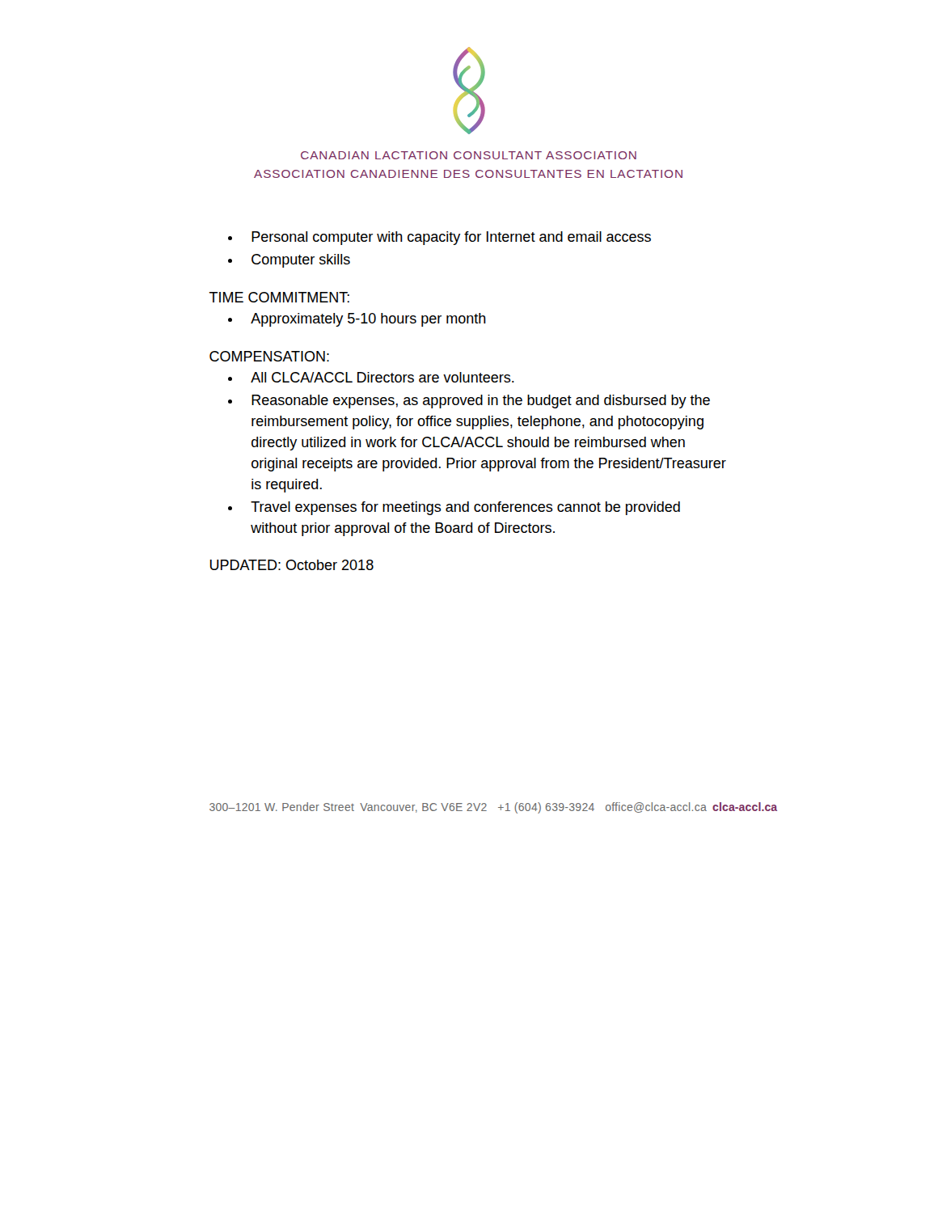Canadian Lactation Consultant Association Association Canadienne des Consultantes en Lactation
Personal computer with capacity for Internet and email access
Computer skills
TIME COMMITMENT:
Approximately 5-10 hours per month
COMPENSATION:
All CLCA/ACCL Directors are volunteers.
Reasonable expenses, as approved in the budget and disbursed by the reimbursement policy, for office supplies, telephone, and photocopying directly utilized in work for CLCA/ACCL should be reimbursed when original receipts are provided. Prior approval from the President/Treasurer is required.
Travel expenses for meetings and conferences cannot be provided without prior approval of the Board of Directors.
UPDATED: October 2018
300–1201 W. Pender Street Vancouver, BC V6E 2V2 +1 (604) 639-3924 office@clca-accl.ca clca-accl.ca